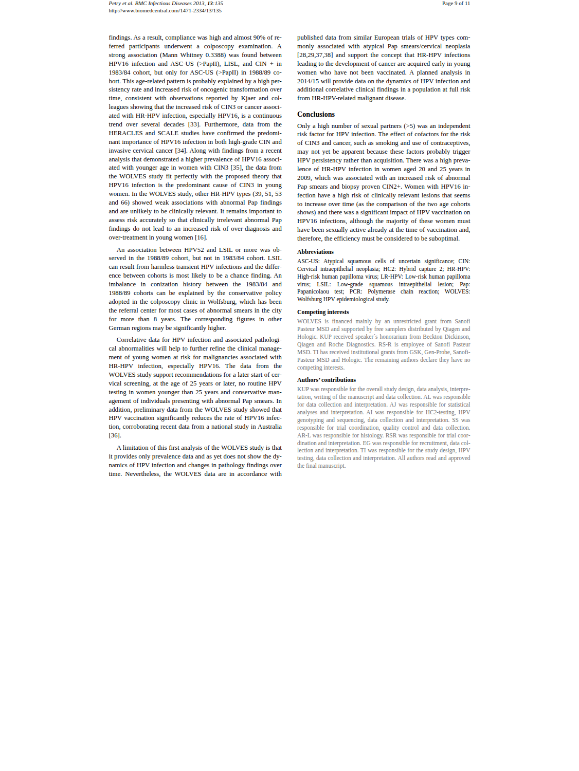Petry et al. BMC Infectious Diseases 2013, 13:135
http://www.biomedcentral.com/1471-2334/13/135
Page 9 of 11
findings. As a result, compliance was high and almost 90% of referred participants underwent a colposcopy examination. A strong association (Mann Whitney 0.3388) was found between HPV16 infection and ASC-US (>PapII), LISL, and CIN + in 1983/84 cohort, but only for ASC-US (>PapII) in 1988/89 cohort. This age-related pattern is probably explained by a high persistency rate and increased risk of oncogenic transformation over time, consistent with observations reported by Kjaer and colleagues showing that the increased risk of CIN3 or cancer associated with HR-HPV infection, especially HPV16, is a continuous trend over several decades [33]. Furthermore, data from the HERACLES and SCALE studies have confirmed the predominant importance of HPV16 infection in both high-grade CIN and invasive cervical cancer [34]. Along with findings from a recent analysis that demonstrated a higher prevalence of HPV16 associated with younger age in women with CIN3 [35], the data from the WOLVES study fit perfectly with the proposed theory that HPV16 infection is the predominant cause of CIN3 in young women. In the WOLVES study, other HR-HPV types (39, 51, 53 and 66) showed weak associations with abnormal Pap findings and are unlikely to be clinically relevant. It remains important to assess risk accurately so that clinically irrelevant abnormal Pap findings do not lead to an increased risk of over-diagnosis and over-treatment in young women [16].
An association between HPV52 and LSIL or more was observed in the 1988/89 cohort, but not in 1983/84 cohort. LSIL can result from harmless transient HPV infections and the difference between cohorts is most likely to be a chance finding. An imbalance in conization history between the 1983/84 and 1988/89 cohorts can be explained by the conservative policy adopted in the colposcopy clinic in Wolfsburg, which has been the referral center for most cases of abnormal smears in the city for more than 8 years. The corresponding figures in other German regions may be significantly higher.
Correlative data for HPV infection and associated pathological abnormalities will help to further refine the clinical management of young women at risk for malignancies associated with HR-HPV infection, especially HPV16. The data from the WOLVES study support recommendations for a later start of cervical screening, at the age of 25 years or later, no routine HPV testing in women younger than 25 years and conservative management of individuals presenting with abnormal Pap smears. In addition, preliminary data from the WOLVES study showed that HPV vaccination significantly reduces the rate of HPV16 infection, corroborating recent data from a national study in Australia [36].
A limitation of this first analysis of the WOLVES study is that it provides only prevalence data and as yet does not show the dynamics of HPV infection and changes in pathology findings over time. Nevertheless, the WOLVES data are in accordance with published data from similar European trials of HPV types commonly associated with atypical Pap smears/cervical neoplasia [28,29,37,38] and support the concept that HR-HPV infections leading to the development of cancer are acquired early in young women who have not been vaccinated. A planned analysis in 2014/15 will provide data on the dynamics of HPV infection and additional correlative clinical findings in a population at full risk from HR-HPV-related malignant disease.
Conclusions
Only a high number of sexual partners (>5) was an independent risk factor for HPV infection. The effect of cofactors for the risk of CIN3 and cancer, such as smoking and use of contraceptives, may not yet be apparent because these factors probably trigger HPV persistency rather than acquisition. There was a high prevalence of HR-HPV infection in women aged 20 and 25 years in 2009, which was associated with an increased risk of abnormal Pap smears and biopsy proven CIN2+. Women with HPV16 infection have a high risk of clinically relevant lesions that seems to increase over time (as the comparison of the two age cohorts shows) and there was a significant impact of HPV vaccination on HPV16 infections, although the majority of these women must have been sexually active already at the time of vaccination and, therefore, the efficiency must be considered to be suboptimal.
Abbreviations
ASC-US: Atypical squamous cells of uncertain significance; CIN: Cervical intraepithelial neoplasia; HC2: Hybrid capture 2; HR-HPV: High-risk human papilloma virus; LR-HPV: Low-risk human papilloma virus; LSIL: Low-grade squamous intraepithelial lesion; Pap: Papanicolaou test; PCR: Polymerase chain reaction; WOLVES: Wolfsburg HPV epidemiological study.
Competing interests
WOLVES is financed mainly by an unrestricted grant from Sanofi Pasteur MSD and supported by free samplers distributed by Qiagen and Hologic. KUP received speaker´s honorarium from Beckton Dickinson, Qiagen and Roche Diagnostics. RS-R is employee of Sanofi Pasteur MSD. TI has received institutional grants from GSK, Gen-Probe, Sanofi-Pasteur MSD and Hologic. The remaining authors declare they have no competing interests.
Authors’ contributions
KUP was responsible for the overall study design, data analysis, interpretation, writing of the manuscript and data collection. AL was responsible for data collection and interpretation. AJ was responsible for statistical analyses and interpretation. AI was responsible for HC2-testing, HPV genotyping and sequencing, data collection and interpretation. SS was responsible for trial coordination, quality control and data collection. AR-L was responsible for histology. RSR was responsible for trial coordination and interpretation. EG was responsible for recruitment, data collection and interpretation. TI was responsible for the study design, HPV testing, data collection and interpretation. All authors read and approved the final manuscript.